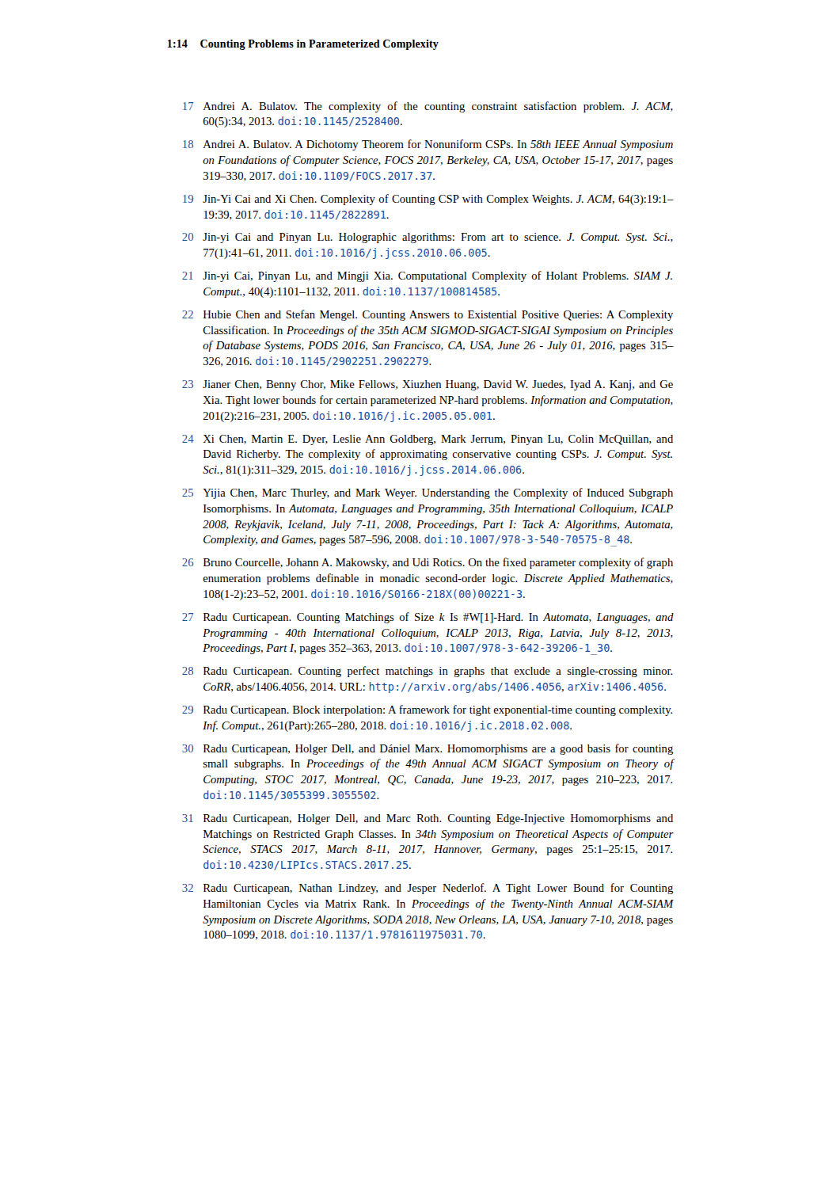1:14 Counting Problems in Parameterized Complexity
17 Andrei A. Bulatov. The complexity of the counting constraint satisfaction problem. J. ACM, 60(5):34, 2013. doi:10.1145/2528400.
18 Andrei A. Bulatov. A Dichotomy Theorem for Nonuniform CSPs. In 58th IEEE Annual Symposium on Foundations of Computer Science, FOCS 2017, Berkeley, CA, USA, October 15-17, 2017, pages 319–330, 2017. doi:10.1109/FOCS.2017.37.
19 Jin-Yi Cai and Xi Chen. Complexity of Counting CSP with Complex Weights. J. ACM, 64(3):19:1–19:39, 2017. doi:10.1145/2822891.
20 Jin-yi Cai and Pinyan Lu. Holographic algorithms: From art to science. J. Comput. Syst. Sci., 77(1):41–61, 2011. doi:10.1016/j.jcss.2010.06.005.
21 Jin-yi Cai, Pinyan Lu, and Mingji Xia. Computational Complexity of Holant Problems. SIAM J. Comput., 40(4):1101–1132, 2011. doi:10.1137/100814585.
22 Hubie Chen and Stefan Mengel. Counting Answers to Existential Positive Queries: A Complexity Classification. In Proceedings of the 35th ACM SIGMOD-SIGACT-SIGAI Symposium on Principles of Database Systems, PODS 2016, San Francisco, CA, USA, June 26 - July 01, 2016, pages 315–326, 2016. doi:10.1145/2902251.2902279.
23 Jianer Chen, Benny Chor, Mike Fellows, Xiuzhen Huang, David W. Juedes, Iyad A. Kanj, and Ge Xia. Tight lower bounds for certain parameterized NP-hard problems. Information and Computation, 201(2):216–231, 2005. doi:10.1016/j.ic.2005.05.001.
24 Xi Chen, Martin E. Dyer, Leslie Ann Goldberg, Mark Jerrum, Pinyan Lu, Colin McQuillan, and David Richerby. The complexity of approximating conservative counting CSPs. J. Comput. Syst. Sci., 81(1):311–329, 2015. doi:10.1016/j.jcss.2014.06.006.
25 Yijia Chen, Marc Thurley, and Mark Weyer. Understanding the Complexity of Induced Subgraph Isomorphisms. In Automata, Languages and Programming, 35th International Colloquium, ICALP 2008, Reykjavik, Iceland, July 7-11, 2008, Proceedings, Part I: Tack A: Algorithms, Automata, Complexity, and Games, pages 587–596, 2008. doi:10.1007/978-3-540-70575-8_48.
26 Bruno Courcelle, Johann A. Makowsky, and Udi Rotics. On the fixed parameter complexity of graph enumeration problems definable in monadic second-order logic. Discrete Applied Mathematics, 108(1-2):23–52, 2001. doi:10.1016/S0166-218X(00)00221-3.
27 Radu Curticapean. Counting Matchings of Size k Is #W[1]-Hard. In Automata, Languages, and Programming - 40th International Colloquium, ICALP 2013, Riga, Latvia, July 8-12, 2013, Proceedings, Part I, pages 352–363, 2013. doi:10.1007/978-3-642-39206-1_30.
28 Radu Curticapean. Counting perfect matchings in graphs that exclude a single-crossing minor. CoRR, abs/1406.4056, 2014. URL: http://arxiv.org/abs/1406.4056, arXiv:1406.4056.
29 Radu Curticapean. Block interpolation: A framework for tight exponential-time counting complexity. Inf. Comput., 261(Part):265–280, 2018. doi:10.1016/j.ic.2018.02.008.
30 Radu Curticapean, Holger Dell, and Dániel Marx. Homomorphisms are a good basis for counting small subgraphs. In Proceedings of the 49th Annual ACM SIGACT Symposium on Theory of Computing, STOC 2017, Montreal, QC, Canada, June 19-23, 2017, pages 210–223, 2017. doi:10.1145/3055399.3055502.
31 Radu Curticapean, Holger Dell, and Marc Roth. Counting Edge-Injective Homomorphisms and Matchings on Restricted Graph Classes. In 34th Symposium on Theoretical Aspects of Computer Science, STACS 2017, March 8-11, 2017, Hannover, Germany, pages 25:1–25:15, 2017. doi:10.4230/LIPIcs.STACS.2017.25.
32 Radu Curticapean, Nathan Lindzey, and Jesper Nederlof. A Tight Lower Bound for Counting Hamiltonian Cycles via Matrix Rank. In Proceedings of the Twenty-Ninth Annual ACM-SIAM Symposium on Discrete Algorithms, SODA 2018, New Orleans, LA, USA, January 7-10, 2018, pages 1080–1099, 2018. doi:10.1137/1.9781611975031.70.